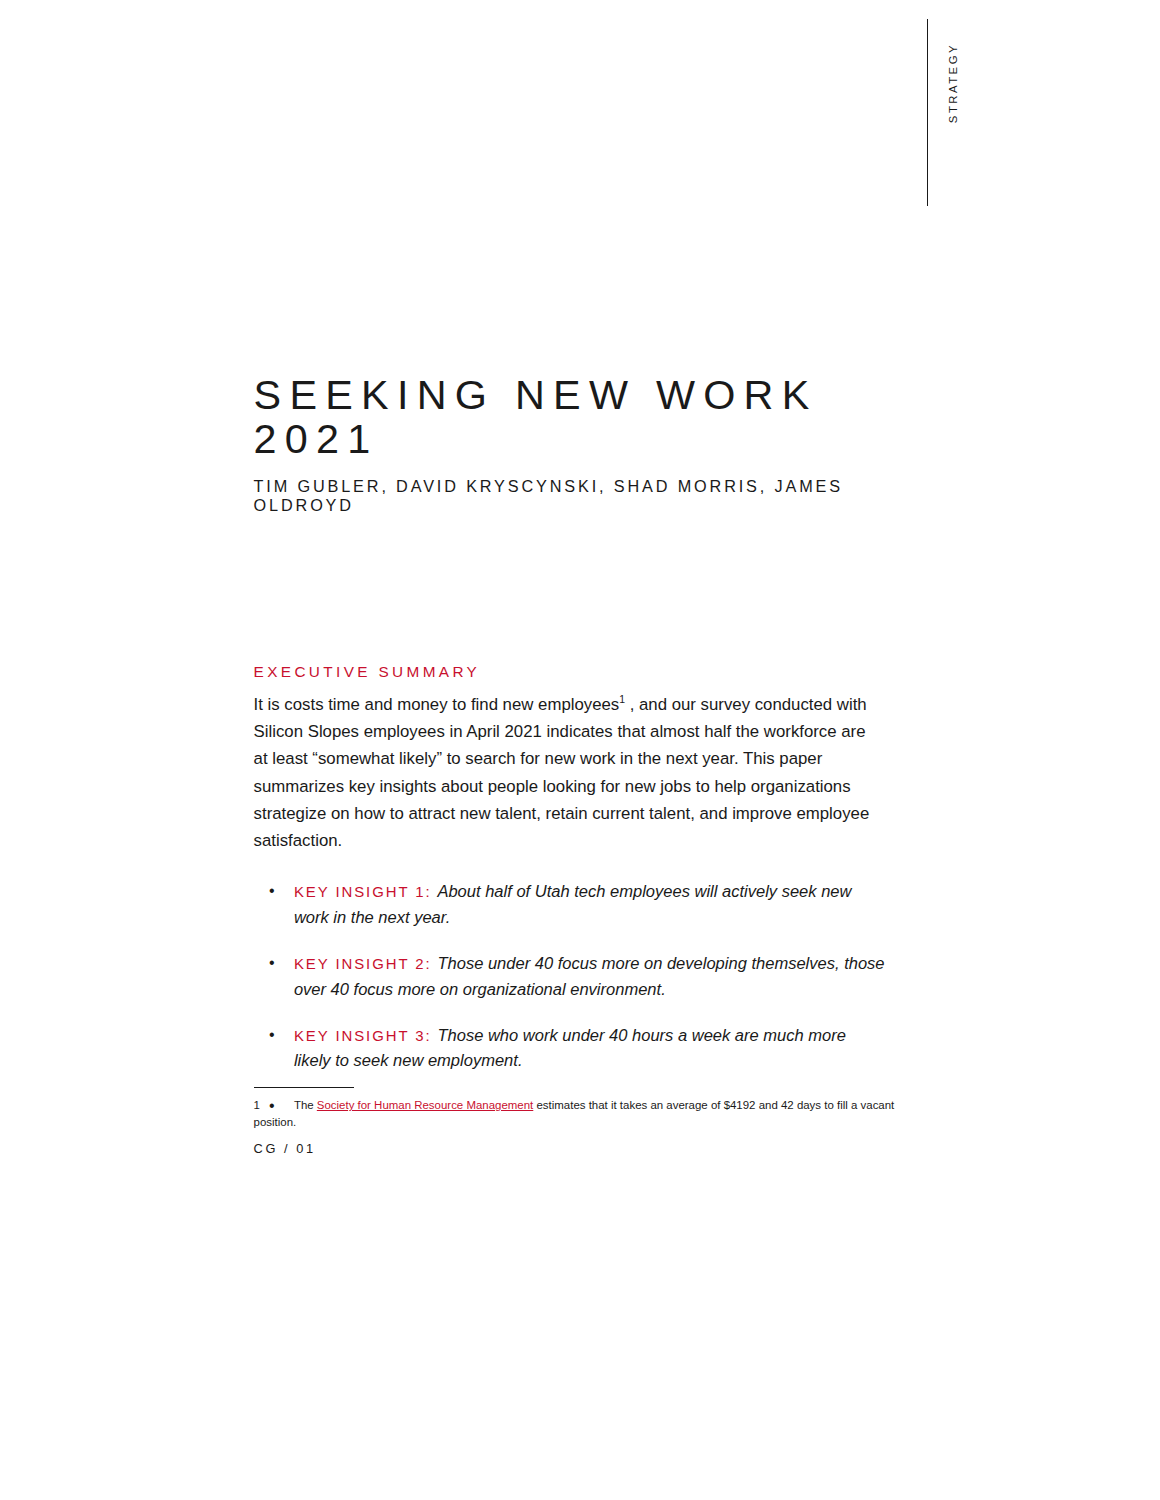STRATEGY
Seeking New Work 2021
Tim Gubler, David Kryscynski, Shad Morris, James Oldroyd
Executive Summary
It is costs time and money to find new employees1 , and our survey conducted with Silicon Slopes employees in April 2021 indicates that almost half the workforce are at least “somewhat likely” to search for new work in the next year. This paper summarizes key insights about people looking for new jobs to help organizations strategize on how to attract new talent, retain current talent, and improve employee satisfaction.
Key Insight 1: About half of Utah tech employees will actively seek new work in the next year.
Key Insight 2: Those under 40 focus more on developing themselves, those over 40 focus more on organizational environment.
Key Insight 3: Those who work under 40 hours a week are much more likely to seek new employment.
1 The Society for Human Resource Management estimates that it takes an average of $4192 and 42 days to fill a vacant position.
CG / 01